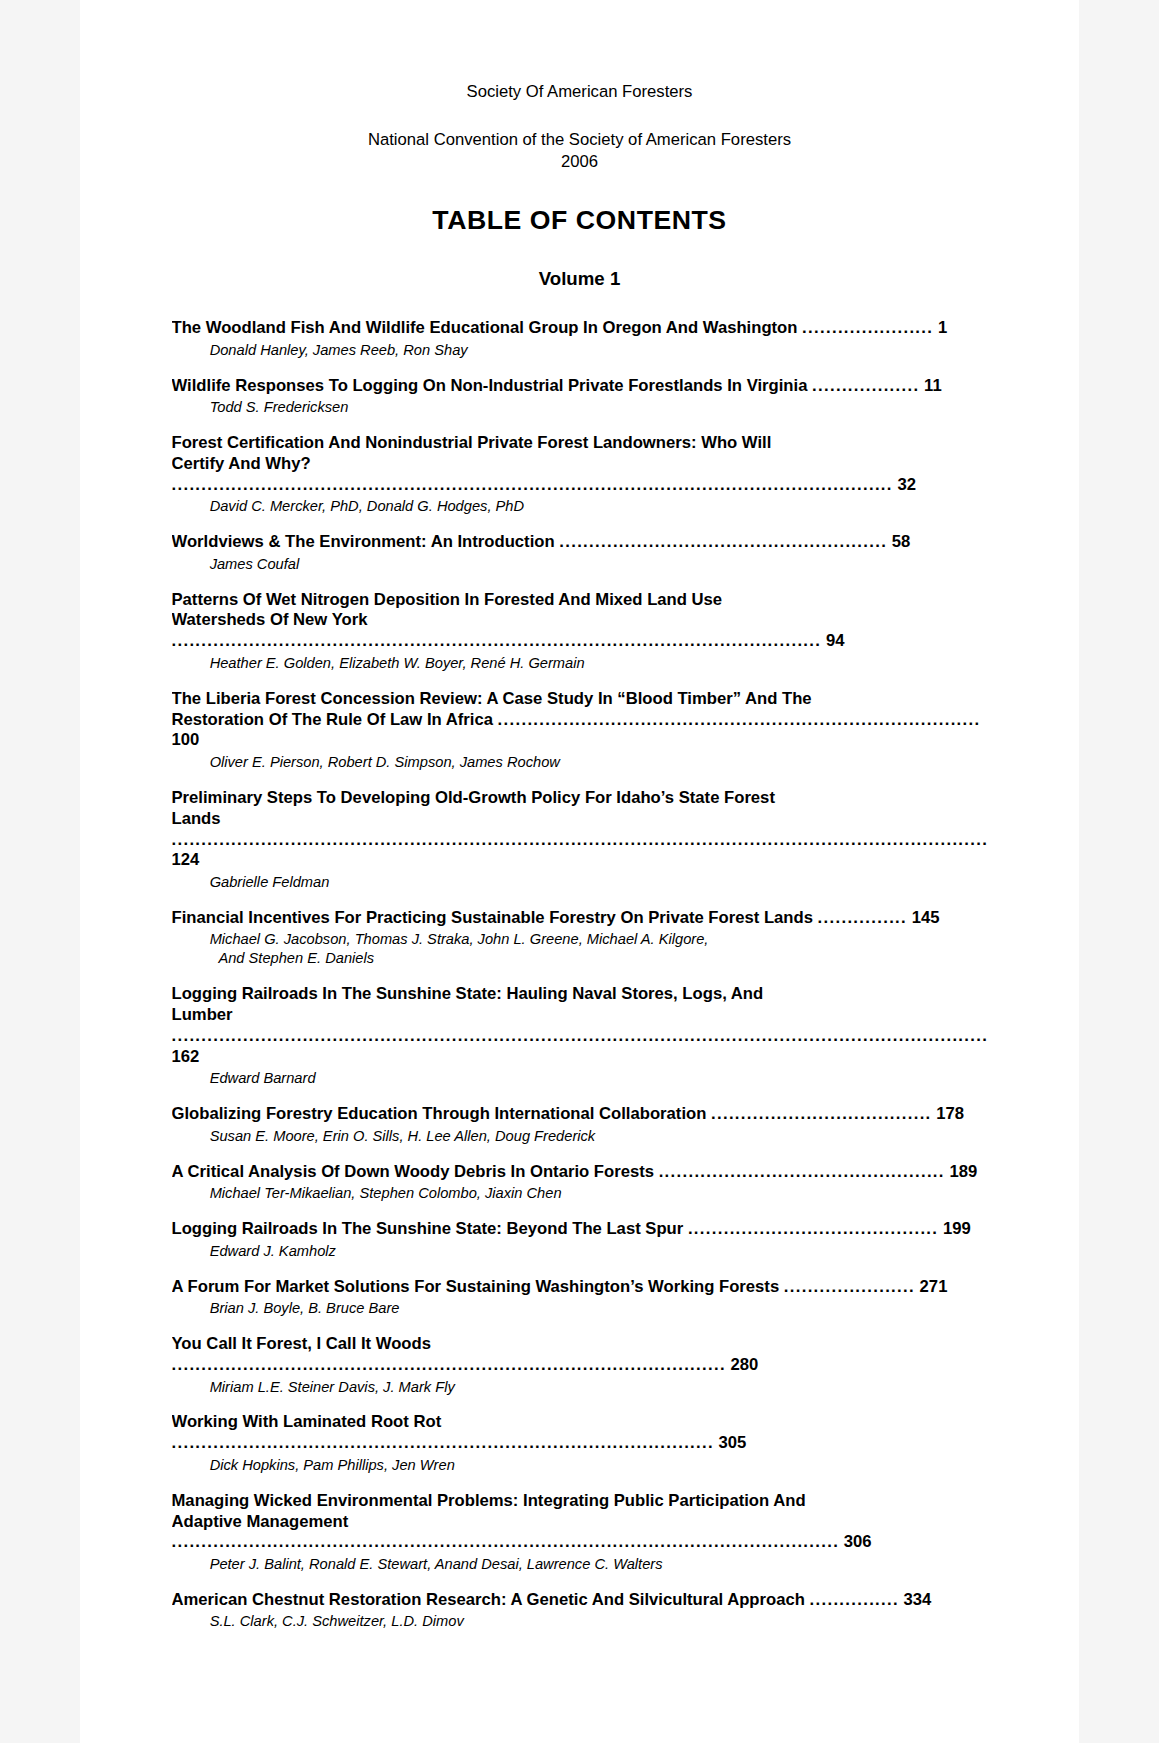Society Of American Foresters
National Convention of the Society of American Foresters
2006
TABLE OF CONTENTS
Volume 1
The Woodland Fish And Wildlife Educational Group In Oregon And Washington ...................... 1 Donald Hanley, James Reeb, Ron Shay
Wildlife Responses To Logging On Non-Industrial Private Forestlands In Virginia .................. 11 Todd S. Fredericksen
Forest Certification And Nonindustrial Private Forest Landowners: Who Will
Certify And Why? ......................................................................................................................... 32 David C. Mercker, PhD, Donald G. Hodges, PhD
Worldviews & The Environment: An Introduction ....................................................... 58 James Coufal
Patterns Of Wet Nitrogen Deposition In Forested And Mixed Land Use
Watersheds Of New York ............................................................................................................. 94 Heather E. Golden, Elizabeth W. Boyer, René H. Germain
The Liberia Forest Concession Review: A Case Study In “Blood Timber” And The
Restoration Of The Rule Of Law In Africa ................................................................................. 100 Oliver E. Pierson, Robert D. Simpson, James Rochow
Preliminary Steps To Developing Old-Growth Policy For Idaho’s State Forest
Lands ..................................................................................................................................................... 124 Gabrielle Feldman
Financial Incentives For Practicing Sustainable Forestry On Private Forest Lands ............... 145 Michael G. Jacobson, Thomas J. Straka, John L. Greene, Michael A. Kilgore,And Stephen E. Daniels
Logging Railroads In The Sunshine State: Hauling Naval Stores, Logs, And
Lumber .................................................................................................................................................. 162 Edward Barnard
Globalizing Forestry Education Through International Collaboration ..................................... 178 Susan E. Moore, Erin O. Sills, H. Lee Allen, Doug Frederick
A Critical Analysis Of Down Woody Debris In Ontario Forests ................................................ 189 Michael Ter-Mikaelian, Stephen Colombo, Jiaxin Chen
Logging Railroads In The Sunshine State: Beyond The Last Spur .......................................... 199 Edward J. Kamholz
A Forum For Market Solutions For Sustaining Washington’s Working Forests ...................... 271 Brian J. Boyle, B. Bruce Bare
You Call It Forest, I Call It Woods ............................................................................................. 280 Miriam L.E. Steiner Davis, J. Mark Fly
Working With Laminated Root Rot ........................................................................................... 305 Dick Hopkins, Pam Phillips, Jen Wren
Managing Wicked Environmental Problems: Integrating Public Participation And
Adaptive Management ................................................................................................................ 306 Peter J. Balint, Ronald E. Stewart, Anand Desai, Lawrence C. Walters
American Chestnut Restoration Research: A Genetic And Silvicultural Approach ............... 334 S.L. Clark, C.J. Schweitzer, L.D. Dimov